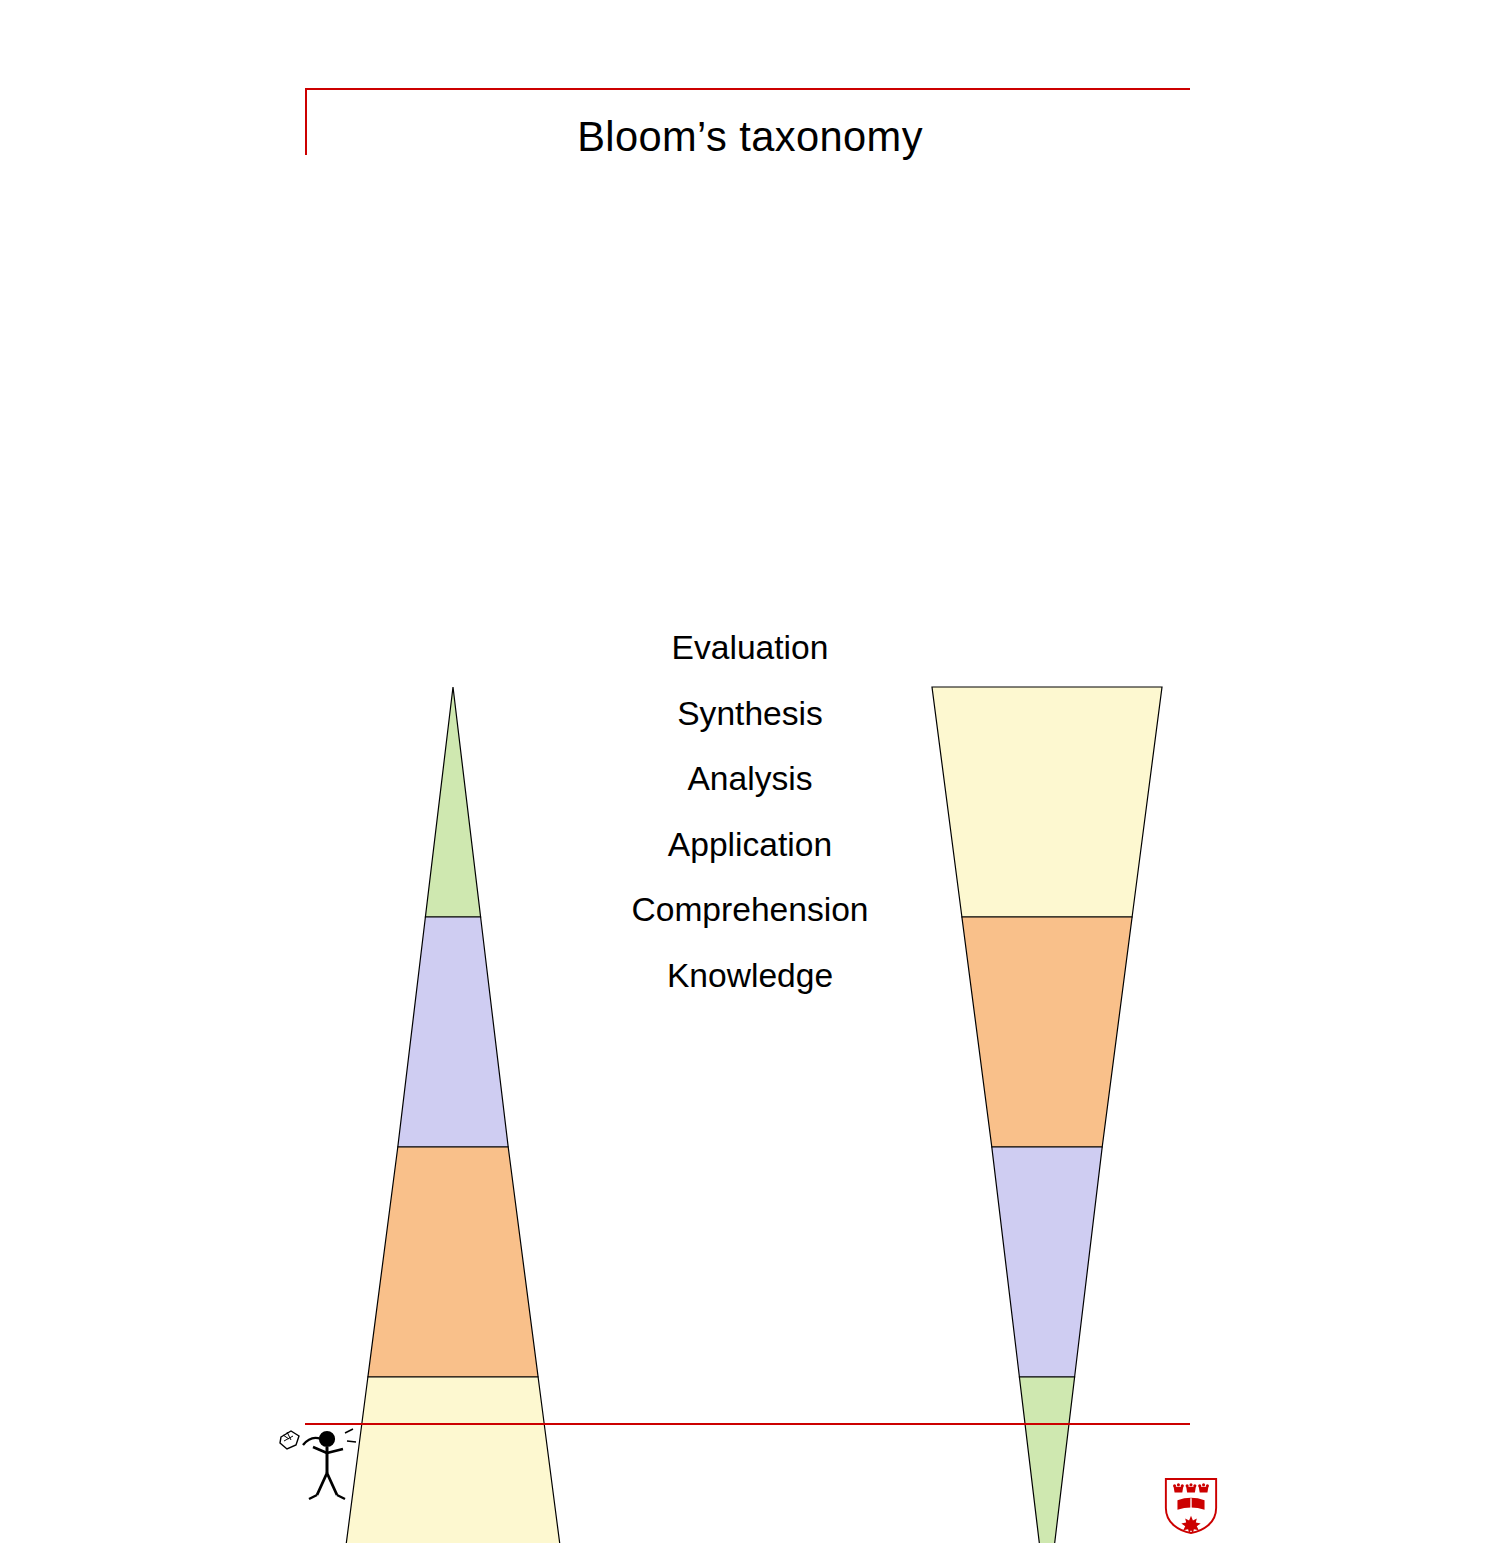Bloom’s taxonomy
Evaluation
Synthesis
Analysis
Application
Comprehension
Knowledge